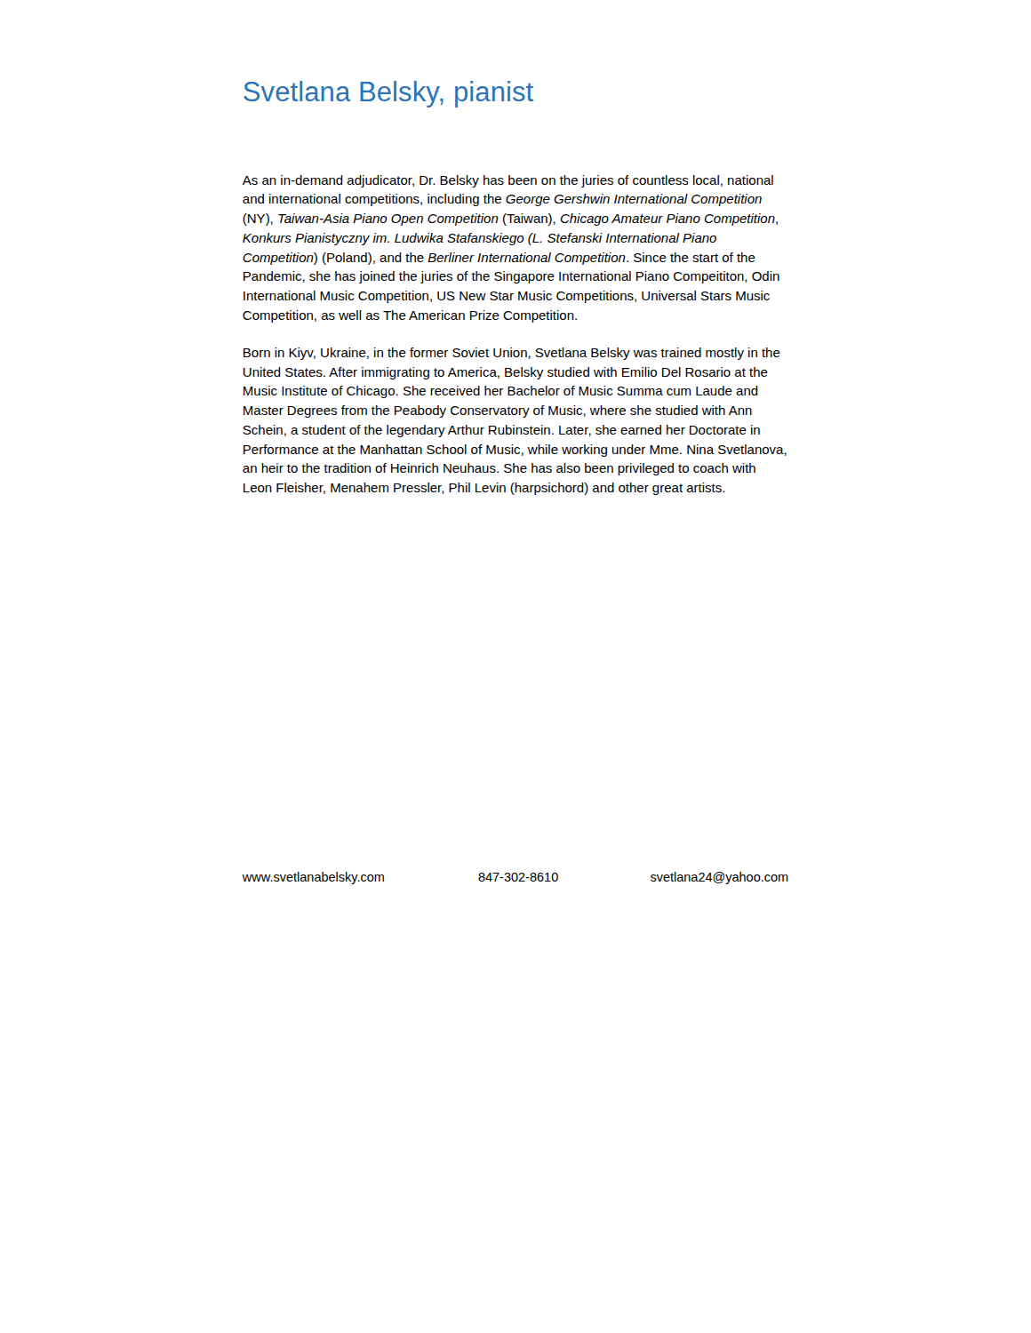Svetlana Belsky, pianist
As an in-demand adjudicator, Dr. Belsky has been on the juries of countless local, national and international competitions, including the George Gershwin International Competition (NY), Taiwan-Asia Piano Open Competition (Taiwan), Chicago Amateur Piano Competition, Konkurs Pianistyczny im. Ludwika Stafanskiego (L. Stefanski International Piano Competition) (Poland), and the Berliner International Competition. Since the start of the Pandemic, she has joined the juries of the Singapore International Piano Compeititon, Odin International Music Competition, US New Star Music Competitions, Universal Stars Music Competition, as well as The American Prize Competition.
Born in Kiyv, Ukraine, in the former Soviet Union, Svetlana Belsky was trained mostly in the United States. After immigrating to America, Belsky studied with Emilio Del Rosario at the Music Institute of Chicago. She received her Bachelor of Music Summa cum Laude and Master Degrees from the Peabody Conservatory of Music, where she studied with Ann Schein, a student of the legendary Arthur Rubinstein. Later, she earned her Doctorate in Performance at the Manhattan School of Music, while working under Mme. Nina Svetlanova, an heir to the tradition of Heinrich Neuhaus. She has also been privileged to coach with Leon Fleisher, Menahem Pressler, Phil Levin (harpsichord) and other great artists.
www.svetlanabelsky.com
847-302-8610
svetlana24@yahoo.com